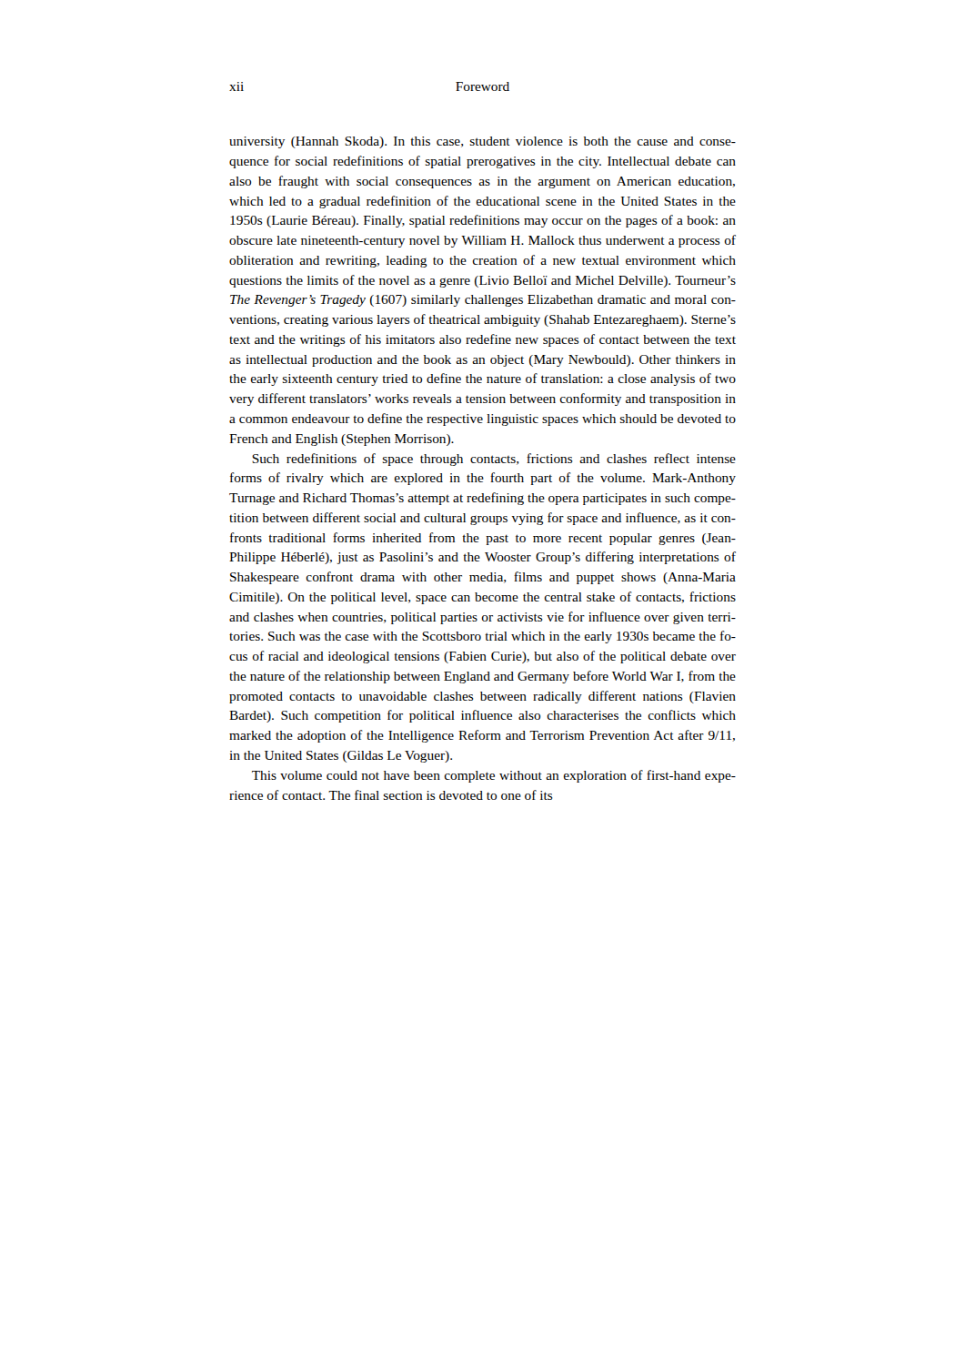xii Foreword
university (Hannah Skoda). In this case, student violence is both the cause and consequence for social redefinitions of spatial prerogatives in the city. Intellectual debate can also be fraught with social consequences as in the argument on American education, which led to a gradual redefinition of the educational scene in the United States in the 1950s (Laurie Béreau). Finally, spatial redefinitions may occur on the pages of a book: an obscure late nineteenth-century novel by William H. Mallock thus underwent a process of obliteration and rewriting, leading to the creation of a new textual environment which questions the limits of the novel as a genre (Livio Belloï and Michel Delville). Tourneur’s The Revenger’s Tragedy (1607) similarly challenges Elizabethan dramatic and moral conventions, creating various layers of theatrical ambiguity (Shahab Entezareghaem). Sterne’s text and the writings of his imitators also redefine new spaces of contact between the text as intellectual production and the book as an object (Mary Newbould). Other thinkers in the early sixteenth century tried to define the nature of translation: a close analysis of two very different translators’ works reveals a tension between conformity and transposition in a common endeavour to define the respective linguistic spaces which should be devoted to French and English (Stephen Morrison).
Such redefinitions of space through contacts, frictions and clashes reflect intense forms of rivalry which are explored in the fourth part of the volume. Mark-Anthony Turnage and Richard Thomas’s attempt at redefining the opera participates in such competition between different social and cultural groups vying for space and influence, as it confronts traditional forms inherited from the past to more recent popular genres (Jean-Philippe Héberlé), just as Pasolini’s and the Wooster Group’s differing interpretations of Shakespeare confront drama with other media, films and puppet shows (Anna-Maria Cimitile). On the political level, space can become the central stake of contacts, frictions and clashes when countries, political parties or activists vie for influence over given territories. Such was the case with the Scottsboro trial which in the early 1930s became the focus of racial and ideological tensions (Fabien Curie), but also of the political debate over the nature of the relationship between England and Germany before World War I, from the promoted contacts to unavoidable clashes between radically different nations (Flavien Bardet). Such competition for political influence also characterises the conflicts which marked the adoption of the Intelligence Reform and Terrorism Prevention Act after 9/11, in the United States (Gildas Le Voguer).
This volume could not have been complete without an exploration of first-hand experience of contact. The final section is devoted to one of its